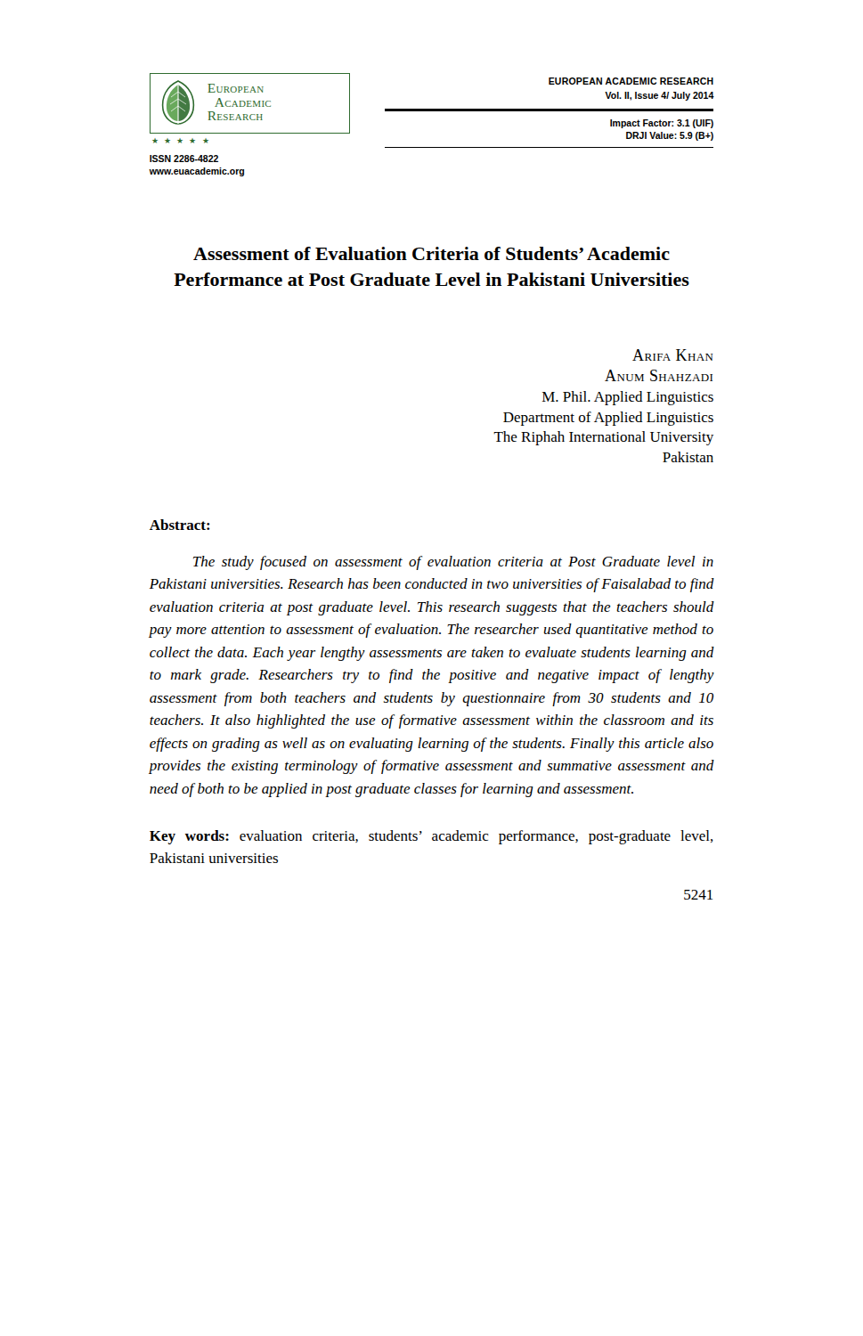European Academic Research
★ ★ ★ ★ ★
ISSN 2286-4822
www.euacademic.org
European Academic Research
Vol. II, Issue 4/ July 2014
Impact Factor: 3.1 (UIF)
DRJI Value: 5.9 (B+)
Assessment of Evaluation Criteria of Students’ Academic Performance at Post Graduate Level in Pakistani Universities
Arifa Khan
Anum Shahzadi
M. Phil. Applied Linguistics
Department of Applied Linguistics
The Riphah International University
Pakistan
Abstract:
The study focused on assessment of evaluation criteria at Post Graduate level in Pakistani universities. Research has been conducted in two universities of Faisalabad to find evaluation criteria at post graduate level. This research suggests that the teachers should pay more attention to assessment of evaluation. The researcher used quantitative method to collect the data. Each year lengthy assessments are taken to evaluate students learning and to mark grade. Researchers try to find the positive and negative impact of lengthy assessment from both teachers and students by questionnaire from 30 students and 10 teachers. It also highlighted the use of formative assessment within the classroom and its effects on grading as well as on evaluating learning of the students. Finally this article also provides the existing terminology of formative assessment and summative assessment and need of both to be applied in post graduate classes for learning and assessment.
Key words: evaluation criteria, students’ academic performance, post-graduate level, Pakistani universities
5241